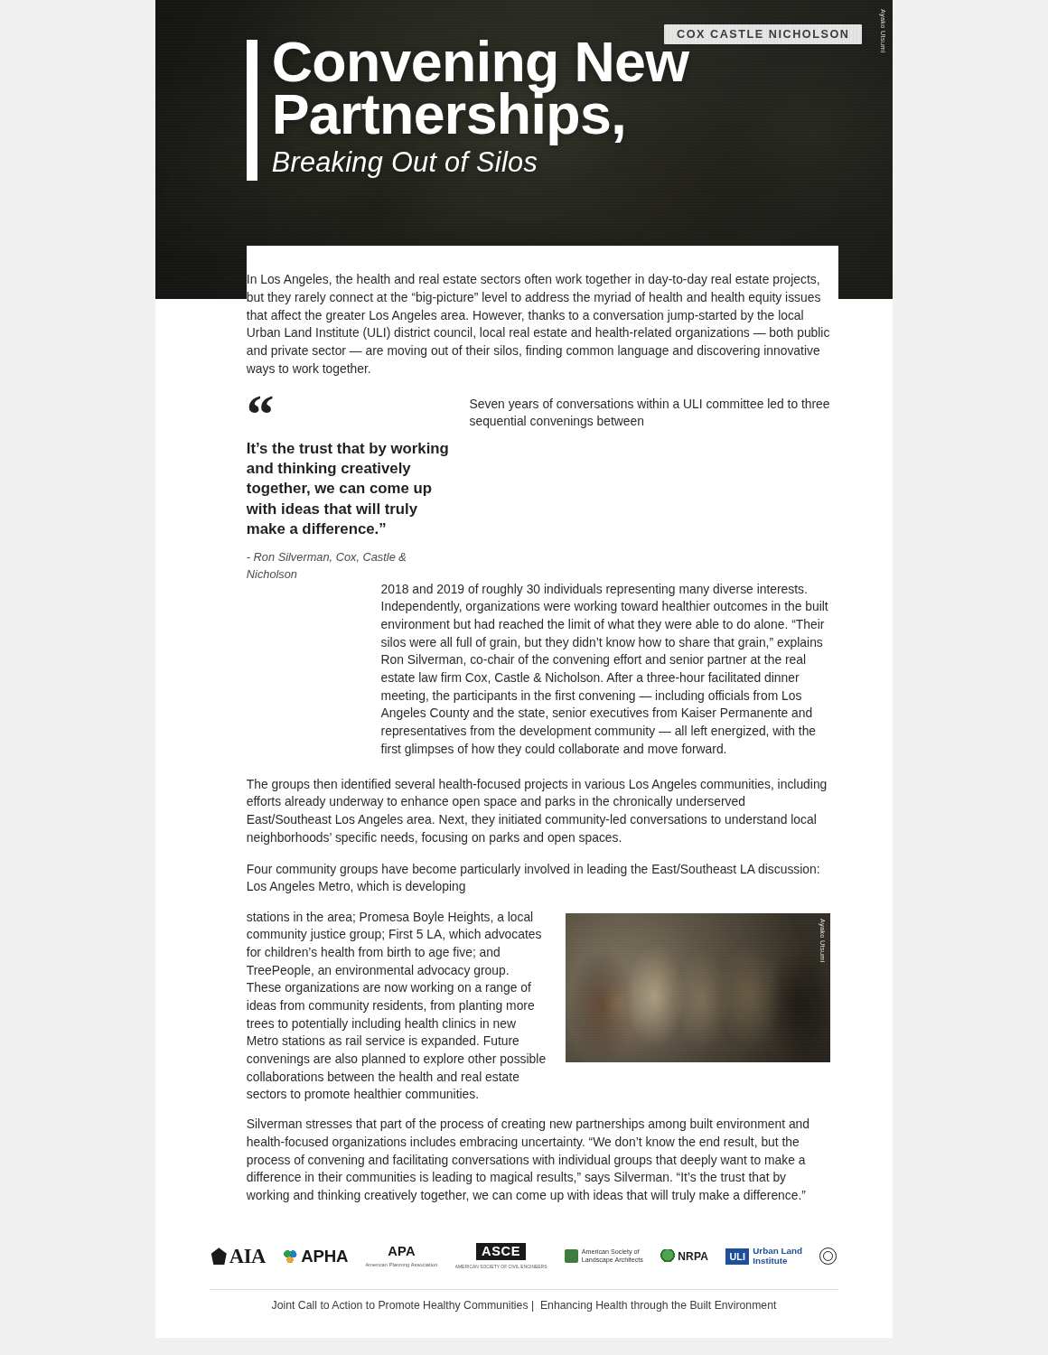COX CASTLE NICHOLSON
Ayako Utsumi
Convening New
Partnerships,
Breaking Out of Silos
In Los Angeles, the health and real estate sectors often work together in day-to-day real estate projects, but they rarely connect at the “big-picture” level to address the myriad of health and health equity issues that affect the greater Los Angeles area. However, thanks to a conversation jump-started by the local Urban Land Institute (ULI) district council, local real estate and health-related organizations — both public and private sector — are moving out of their silos, finding common language and discovering innovative ways to work together.
“
It’s the trust that by working and thinking creatively together, we can come up with ideas that will truly make a difference.”
- Ron Silverman, Cox, Castle & Nicholson
Seven years of conversations within a ULI committee led to three sequential convenings between
2018 and 2019 of roughly 30 individuals representing many diverse interests. Independently, organizations were working toward healthier outcomes in the built environment but had reached the limit of what they were able to do alone. “Their silos were all full of grain, but they didn’t know how to share that grain,” explains Ron Silverman, co-chair of the convening effort and senior partner at the real estate law firm Cox, Castle & Nicholson. After a three-hour facilitated dinner meeting, the participants in the first convening — including officials from Los Angeles County and the state, senior executives from Kaiser Permanente and representatives from the development community — all left energized, with the first glimpses of how they could collaborate and move forward.
The groups then identified several health-focused projects in various Los Angeles communities, including efforts already underway to enhance open space and parks in the chronically underserved East/Southeast Los Angeles area. Next, they initiated community-led conversations to understand local neighborhoods’ specific needs, focusing on parks and open spaces.
Four community groups have become particularly involved in leading the East/Southeast LA discussion: Los Angeles Metro, which is developing
Ayako Utsumi
stations in the area; Promesa Boyle Heights, a local community justice group; First 5 LA, which advocates for children’s health from birth to age five; and TreePeople, an environmental advocacy group. These organizations are now working on a range of ideas from community residents, from planting more trees to potentially including health clinics in new Metro stations as rail service is expanded. Future convenings are also planned to explore other possible collaborations between the health and real estate sectors to promote healthier communities.
Silverman stresses that part of the process of creating new partnerships among built environment and health-focused organizations includes embracing uncertainty. “We don’t know the end result, but the process of convening and facilitating conversations with individual groups that deeply want to make a difference in their communities is leading to magical results,” says Silverman. “It’s the trust that by working and thinking creatively together, we can come up with ideas that will truly make a difference.”
AIA
APHA
APA American Planning Association
ASCE AMERICAN SOCIETY OF CIVIL ENGINEERS
American Society of
Landscape Architects
NRPA
ULI Urban Land
Institute
Joint Call to Action to Promote Healthy Communities | Enhancing Health through the Built Environment